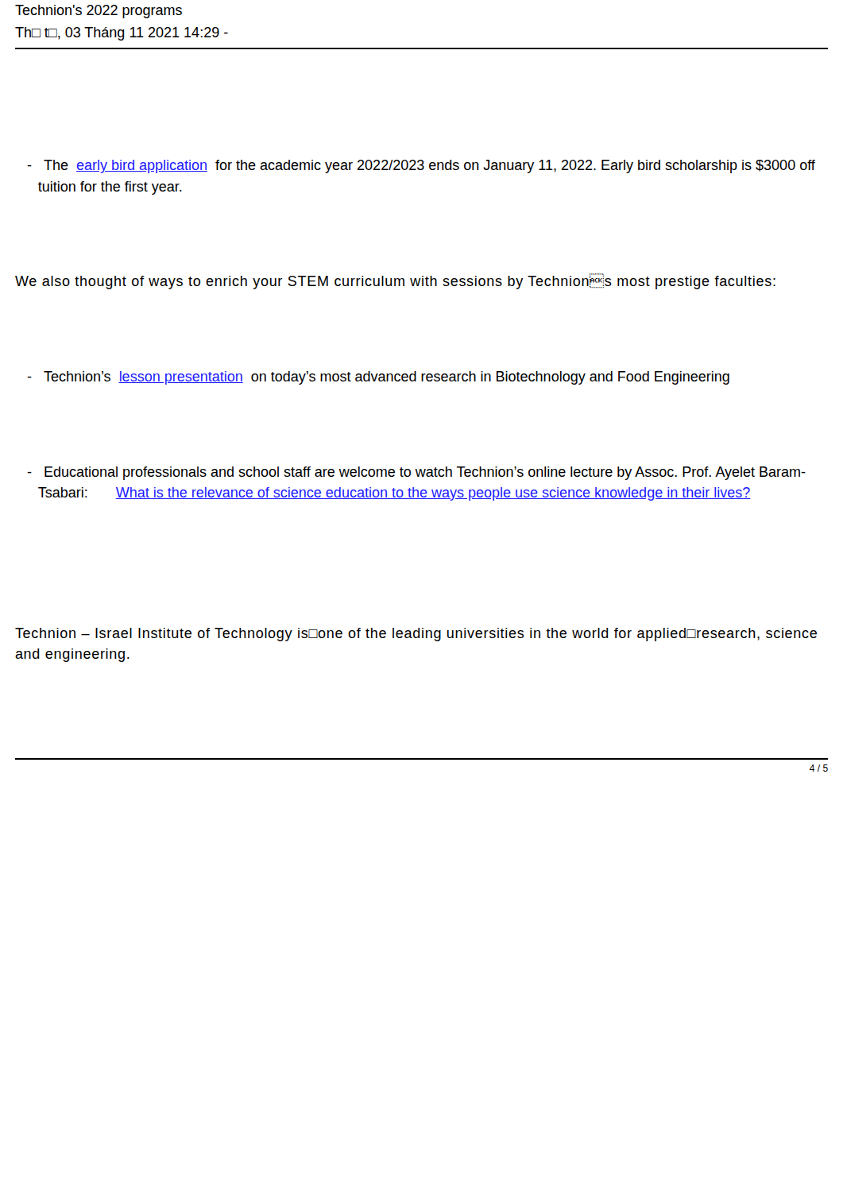Technion's 2022 programs
Th□ t□, 03 Tháng 11 2021 14:29 -
- The early bird application for the academic year 2022/2023 ends on January 11, 2022. Early bird scholarship is $3000 off tuition for the first year.
We also thought of ways to enrich your STEM curriculum with sessions by Technions most prestige faculties:
- Technion’s lesson presentation on today’s most advanced research in Biotechnology and Food Engineering
- Educational professionals and school staff are welcome to watch Technion’s online lecture by Assoc. Prof. Ayelet Baram-Tsabari: What is the relevance of science education to the ways people use science knowledge in their lives?
Technion – Israel Institute of Technology is□one of the leading universities in the world for applied□research, science and engineering.
4 / 5